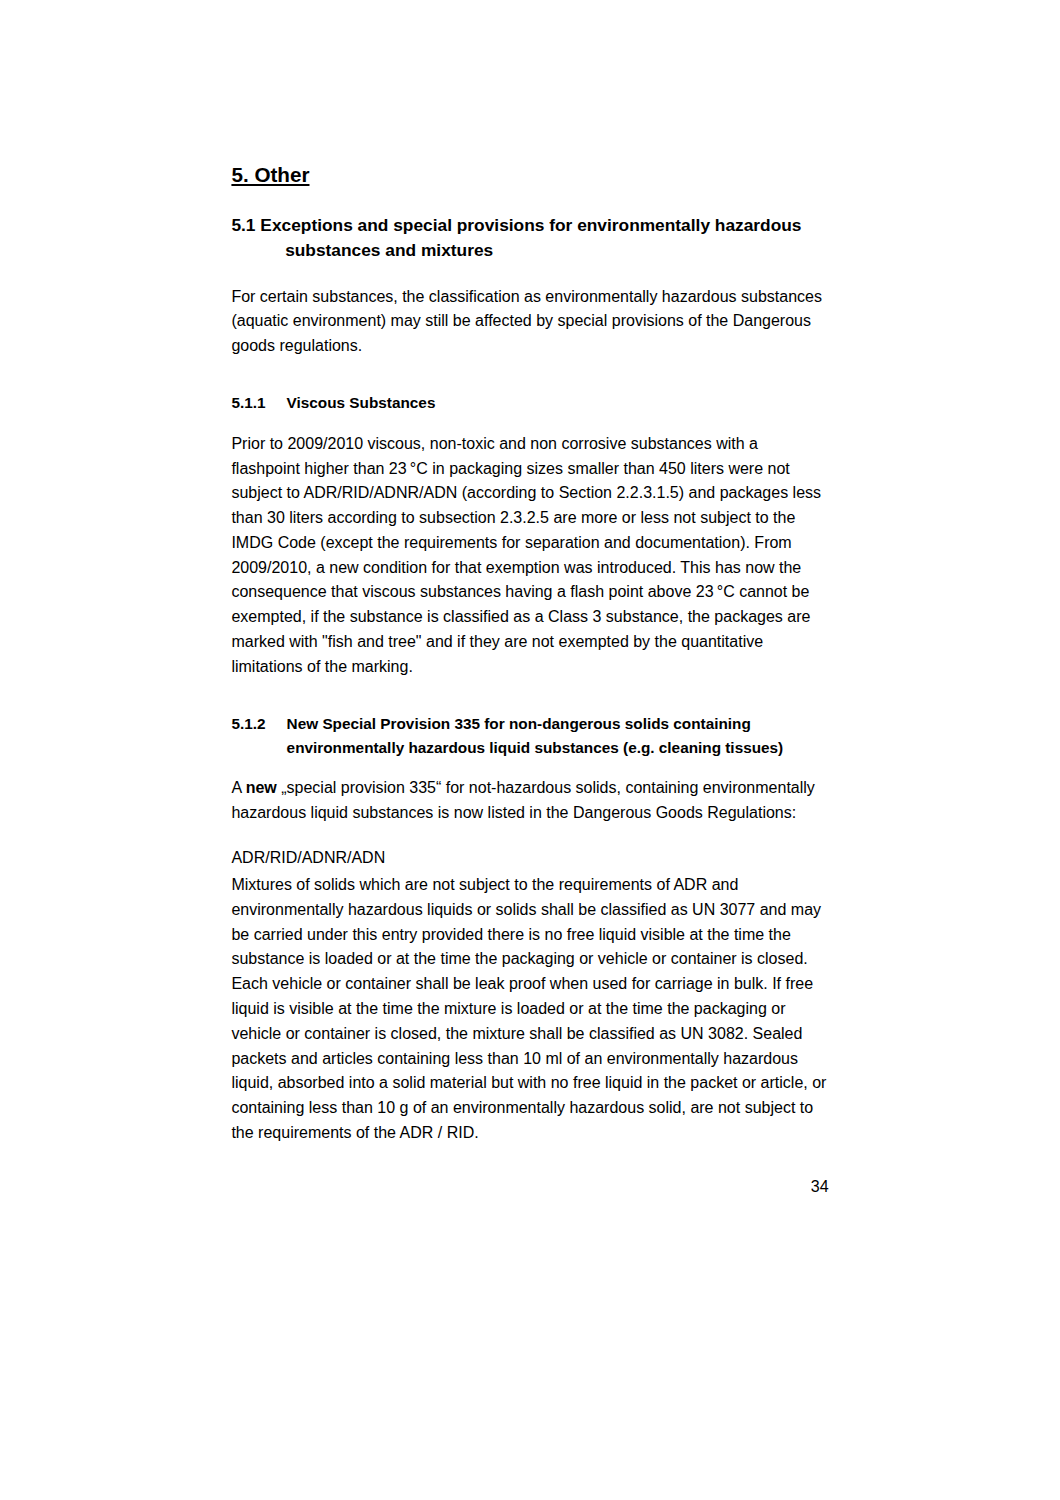5. Other
5.1 Exceptions and special provisions for environmentally hazardoussubstances and mixtures
For certain substances, the classification as environmentally hazardous substances (aquatic environment) may still be affected by special provisions of the Dangerous goods regulations.
5.1.1 Viscous Substances
Prior to 2009/2010 viscous, non-toxic and non corrosive substances with a flashpoint higher than 23 °C in packaging sizes smaller than 450 liters were not subject to ADR/RID/ADNR/ADN (according to Section 2.2.3.1.5) and packages less than 30 liters according to subsection 2.3.2.5 are more or less not subject to the IMDG Code (except the requirements for separation and documentation). From 2009/2010, a new condition for that exemption was introduced. This has now the consequence that viscous substances having a flash point above 23 °C cannot be exempted, if the substance is classified as a Class 3 substance, the packages are marked with "fish and tree" and if they are not exempted by the quantitative limitations of the marking.
5.1.2 New Special Provision 335 for non-dangerous solids containingenvironmentally hazardous liquid substances (e.g. cleaning tissues)
A new „special provision 335“ for not-hazardous solids, containing environmentally hazardous liquid substances is now listed in the Dangerous Goods Regulations:
ADR/RID/ADNR/ADN
Mixtures of solids which are not subject to the requirements of ADR and environmentally hazardous liquids or solids shall be classified as UN 3077 and may be carried under this entry provided there is no free liquid visible at the time the substance is loaded or at the time the packaging or vehicle or container is closed. Each vehicle or container shall be leak proof when used for carriage in bulk. If free liquid is visible at the time the mixture is loaded or at the time the packaging or vehicle or container is closed, the mixture shall be classified as UN 3082. Sealed packets and articles containing less than 10 ml of an environmentally hazardous liquid, absorbed into a solid material but with no free liquid in the packet or article, or containing less than 10 g of an environmentally hazardous solid, are not subject to the requirements of the ADR / RID.
34